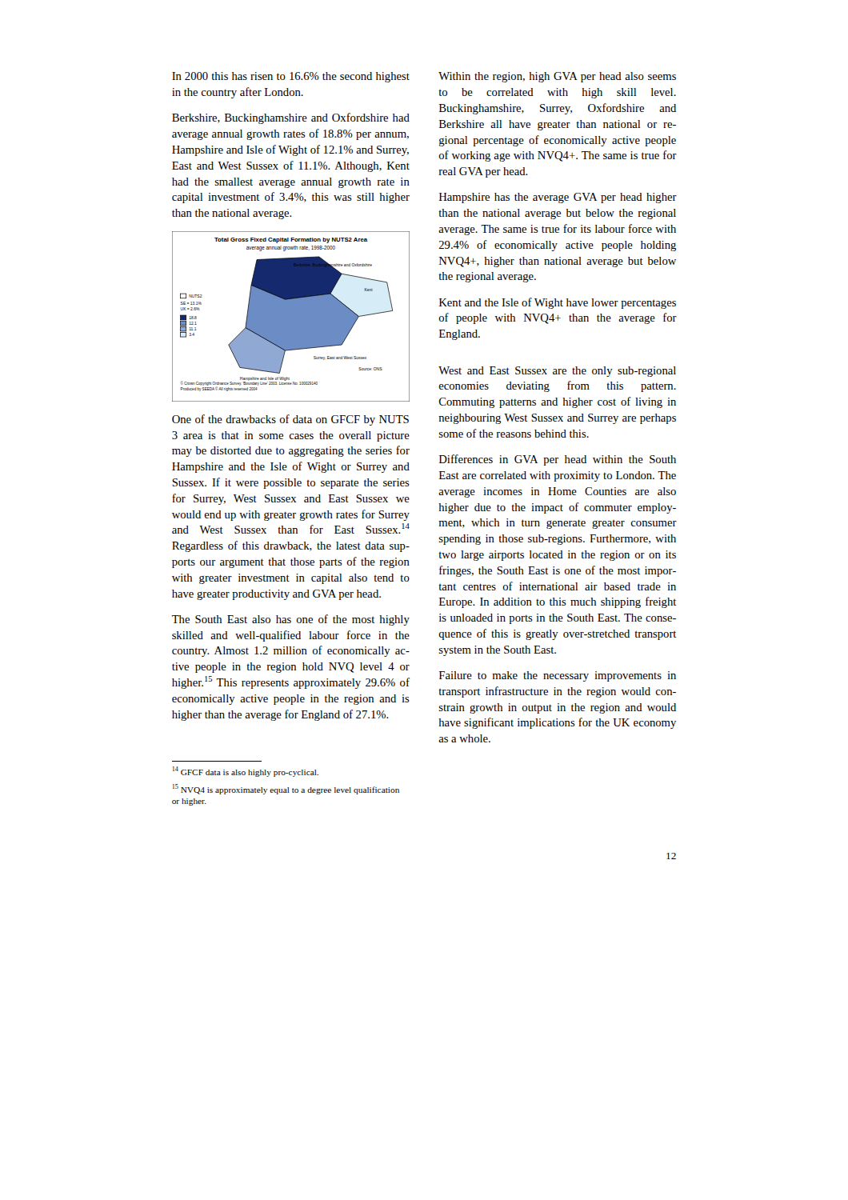In 2000 this has risen to 16.6% the second highest in the country after London.
Berkshire, Buckinghamshire and Oxfordshire had average annual growth rates of 18.8% per annum, Hampshire and Isle of Wight of 12.1% and Surrey, East and West Sussex of 11.1%. Although, Kent had the smallest average annual growth rate in capital investment of 3.4%, this was still higher than the national average.
One of the drawbacks of data on GFCF by NUTS 3 area is that in some cases the overall picture may be distorted due to aggregating the series for Hampshire and the Isle of Wight or Surrey and Sussex. If it were possible to separate the series for Surrey, West Sussex and East Sussex we would end up with greater growth rates for Surrey and West Sussex than for East Sussex.14 Regardless of this drawback, the latest data supports our argument that those parts of the region with greater investment in capital also tend to have greater productivity and GVA per head.
The South East also has one of the most highly skilled and well-qualified labour force in the country. Almost 1.2 million of economically active people in the region hold NVQ level 4 or higher.15 This represents approximately 29.6% of economically active people in the region and is higher than the average for England of 27.1%.
Within the region, high GVA per head also seems to be correlated with high skill level. Buckinghamshire, Surrey, Oxfordshire and Berkshire all have greater than national or regional percentage of economically active people of working age with NVQ4+. The same is true for real GVA per head.
Hampshire has the average GVA per head higher than the national average but below the regional average. The same is true for its labour force with 29.4% of economically active people holding NVQ4+, higher than national average but below the regional average.
Kent and the Isle of Wight have lower percentages of people with NVQ4+ than the average for England.
West and East Sussex are the only sub-regional economies deviating from this pattern. Commuting patterns and higher cost of living in neighbouring West Sussex and Surrey are perhaps some of the reasons behind this.
Differences in GVA per head within the South East are correlated with proximity to London. The average incomes in Home Counties are also higher due to the impact of commuter employment, which in turn generate greater consumer spending in those sub-regions. Furthermore, with two large airports located in the region or on its fringes, the South East is one of the most important centres of international air based trade in Europe. In addition to this much shipping freight is unloaded in ports in the South East. The consequence of this is greatly over-stretched transport system in the South East.
Failure to make the necessary improvements in transport infrastructure in the region would constrain growth in output in the region and would have significant implications for the UK economy as a whole.
14 GFCF data is also highly pro-cyclical.
15 NVQ4 is approximately equal to a degree level qualification or higher.
12